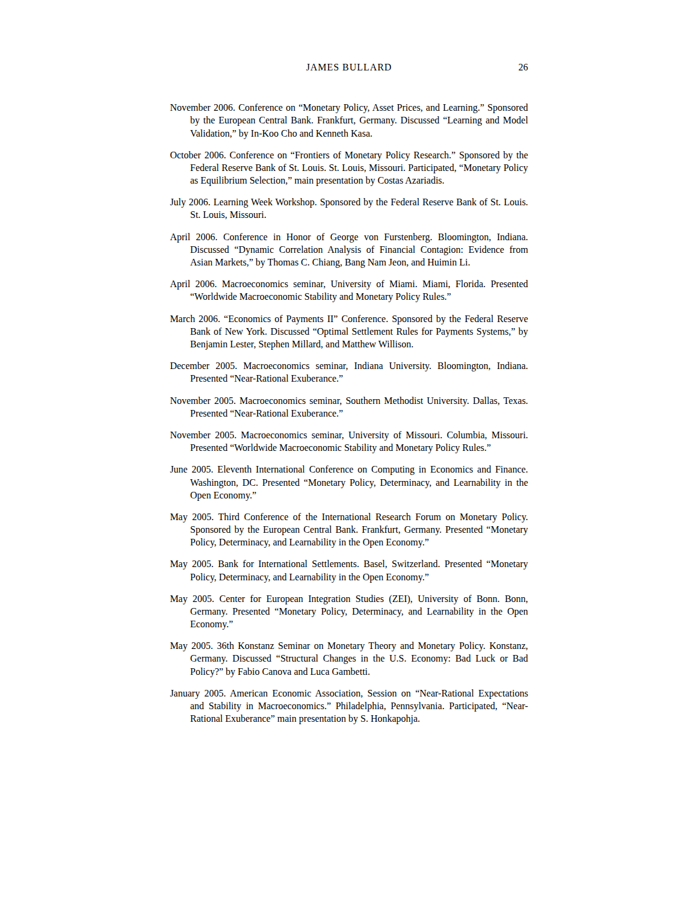JAMES BULLARD
26
November 2006. Conference on “Monetary Policy, Asset Prices, and Learning.” Sponsored by the European Central Bank. Frankfurt, Germany. Discussed “Learning and Model Validation,” by In-Koo Cho and Kenneth Kasa.
October 2006. Conference on “Frontiers of Monetary Policy Research.” Sponsored by the Federal Reserve Bank of St. Louis. St. Louis, Missouri. Participated, “Monetary Policy as Equilibrium Selection,” main presentation by Costas Azariadis.
July 2006. Learning Week Workshop. Sponsored by the Federal Reserve Bank of St. Louis. St. Louis, Missouri.
April 2006. Conference in Honor of George von Furstenberg. Bloomington, Indiana. Discussed “Dynamic Correlation Analysis of Financial Contagion: Evidence from Asian Markets,” by Thomas C. Chiang, Bang Nam Jeon, and Huimin Li.
April 2006. Macroeconomics seminar, University of Miami. Miami, Florida. Presented “Worldwide Macroeconomic Stability and Monetary Policy Rules.”
March 2006. “Economics of Payments II” Conference. Sponsored by the Federal Reserve Bank of New York. Discussed “Optimal Settlement Rules for Payments Systems,” by Benjamin Lester, Stephen Millard, and Matthew Willison.
December 2005. Macroeconomics seminar, Indiana University. Bloomington, Indiana. Presented “Near-Rational Exuberance.”
November 2005. Macroeconomics seminar, Southern Methodist University. Dallas, Texas. Presented “Near-Rational Exuberance.”
November 2005. Macroeconomics seminar, University of Missouri. Columbia, Missouri. Presented “Worldwide Macroeconomic Stability and Monetary Policy Rules.”
June 2005. Eleventh International Conference on Computing in Economics and Finance. Washington, DC. Presented “Monetary Policy, Determinacy, and Learnability in the Open Economy.”
May 2005. Third Conference of the International Research Forum on Monetary Policy. Sponsored by the European Central Bank. Frankfurt, Germany. Presented “Monetary Policy, Determinacy, and Learnability in the Open Economy.”
May 2005. Bank for International Settlements. Basel, Switzerland. Presented “Monetary Policy, Determinacy, and Learnability in the Open Economy.”
May 2005. Center for European Integration Studies (ZEI), University of Bonn. Bonn, Germany. Presented “Monetary Policy, Determinacy, and Learnability in the Open Economy.”
May 2005. 36th Konstanz Seminar on Monetary Theory and Monetary Policy. Konstanz, Germany. Discussed “Structural Changes in the U.S. Economy: Bad Luck or Bad Policy?” by Fabio Canova and Luca Gambetti.
January 2005. American Economic Association, Session on “Near-Rational Expectations and Stability in Macroeconomics.” Philadelphia, Pennsylvania. Participated, “Near-Rational Exuberance” main presentation by S. Honkapohja.